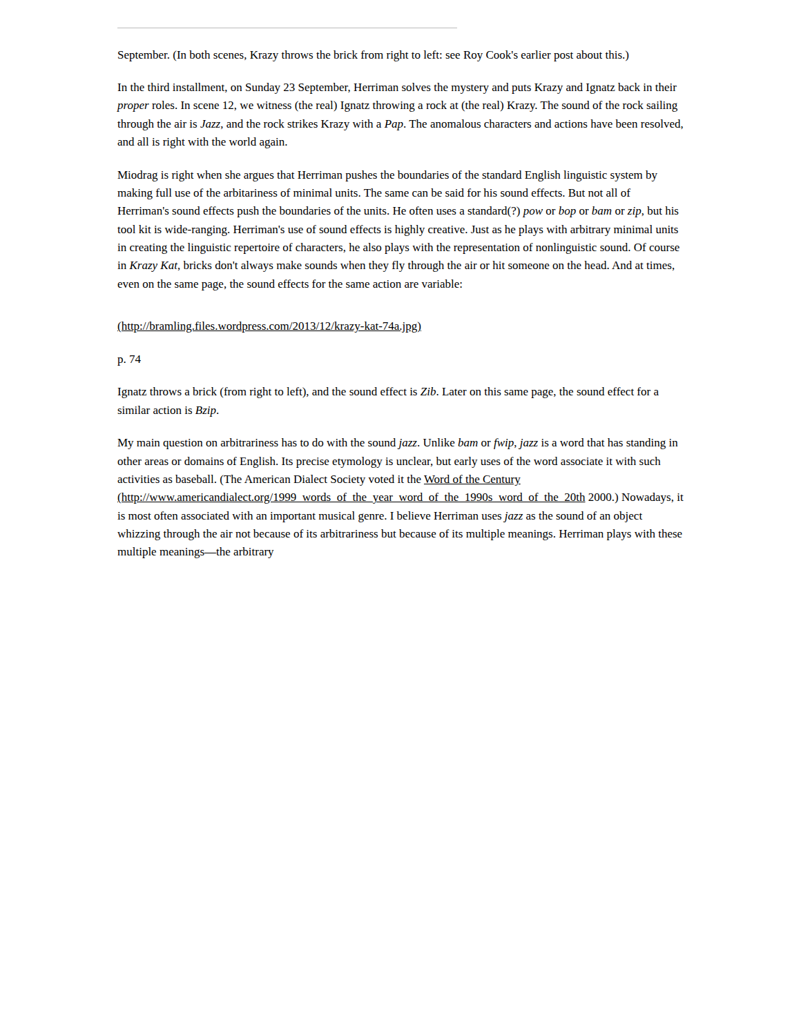September. (In both scenes, Krazy throws the brick from right to left: see Roy Cook's earlier post about this.)
In the third installment, on Sunday 23 September, Herriman solves the mystery and puts Krazy and Ignatz back in their proper roles. In scene 12, we witness (the real) Ignatz throwing a rock at (the real) Krazy. The sound of the rock sailing through the air is Jazz, and the rock strikes Krazy with a Pap. The anomalous characters and actions have been resolved, and all is right with the world again.
Miodrag is right when she argues that Herriman pushes the boundaries of the standard English linguistic system by making full use of the arbitariness of minimal units. The same can be said for his sound effects. But not all of Herriman's sound effects push the boundaries of the units. He often uses a standard(?) pow or bop or bam or zip, but his tool kit is wide-ranging. Herriman's use of sound effects is highly creative. Just as he plays with arbitrary minimal units in creating the linguistic repertoire of characters, he also plays with the representation of nonlinguistic sound. Of course in Krazy Kat, bricks don't always make sounds when they fly through the air or hit someone on the head. And at times, even on the same page, the sound effects for the same action are variable:
(http://bramling.files.wordpress.com/2013/12/krazy-kat-74a.jpg)
p. 74
Ignatz throws a brick (from right to left), and the sound effect is Zib. Later on this same page, the sound effect for a similar action is Bzip.
My main question on arbitrariness has to do with the sound jazz. Unlike bam or fwip, jazz is a word that has standing in other areas or domains of English. Its precise etymology is unclear, but early uses of the word associate it with such activities as baseball. (The American Dialect Society voted it the Word of the Century (http://www.americandialect.org/1999_words_of_the_year_word_of_the_1990s_word_of_the_20th 2000.) Nowadays, it is most often associated with an important musical genre. I believe Herriman uses jazz as the sound of an object whizzing through the air not because of its arbitrariness but because of its multiple meanings. Herriman plays with these multiple meanings—the arbitrary